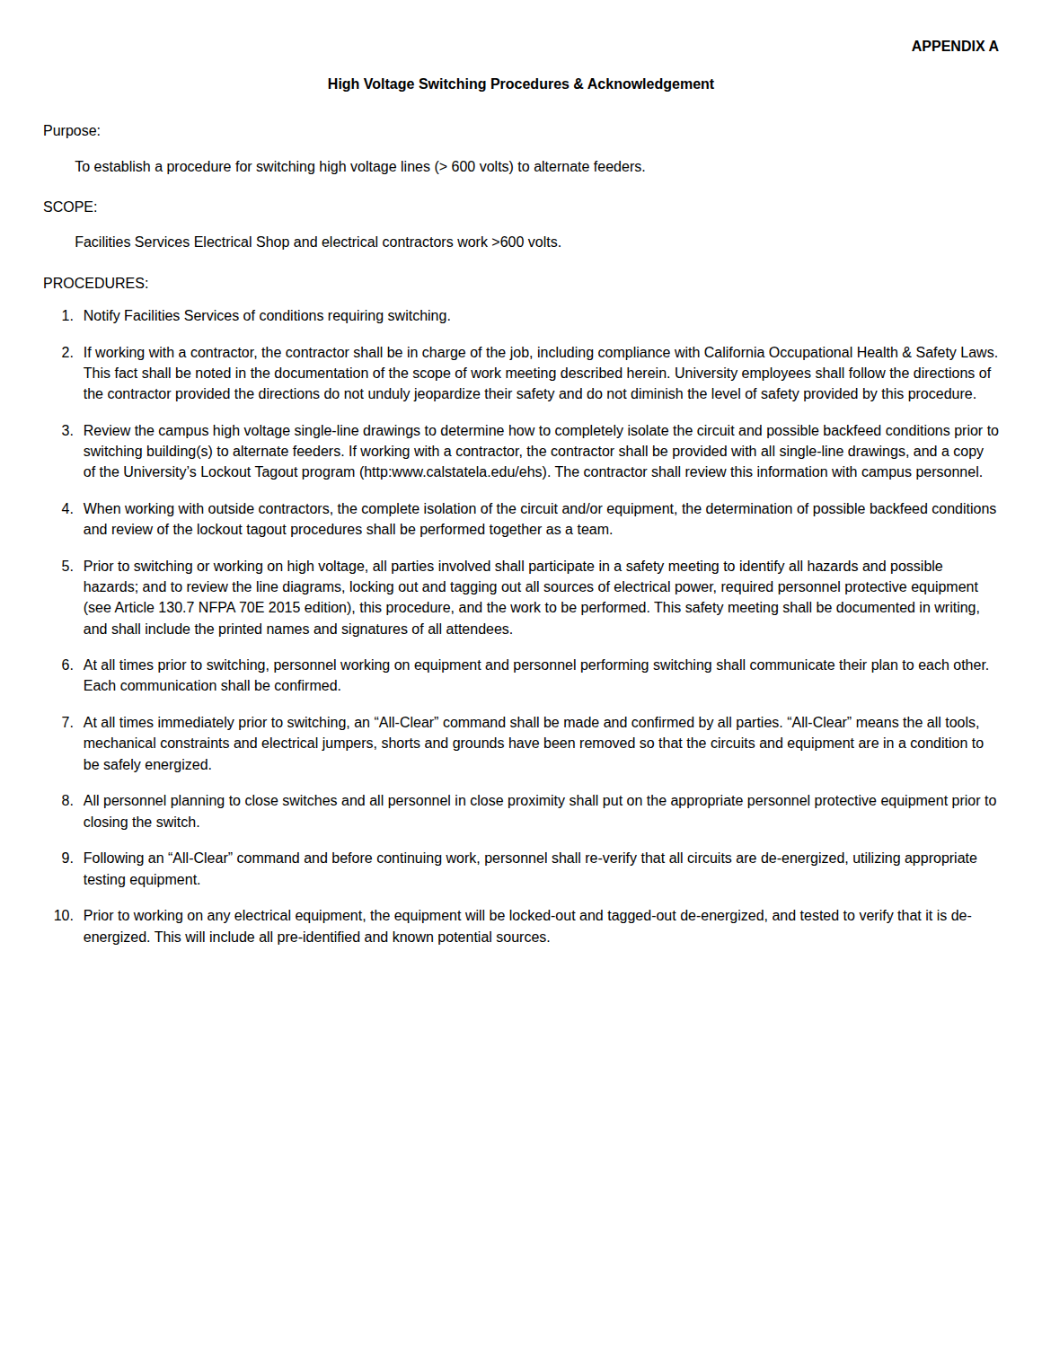APPENDIX A
High Voltage Switching Procedures & Acknowledgement
Purpose:
To establish a procedure for switching high voltage lines (> 600 volts) to alternate feeders.
SCOPE:
Facilities Services Electrical Shop and electrical contractors work >600 volts.
PROCEDURES:
Notify Facilities Services of conditions requiring switching.
If working with a contractor, the contractor shall be in charge of the job, including compliance with California Occupational Health & Safety Laws. This fact shall be noted in the documentation of the scope of work meeting described herein. University employees shall follow the directions of the contractor provided the directions do not unduly jeopardize their safety and do not diminish the level of safety provided by this procedure.
Review the campus high voltage single-line drawings to determine how to completely isolate the circuit and possible backfeed conditions prior to switching building(s) to alternate feeders. If working with a contractor, the contractor shall be provided with all single-line drawings, and a copy of the University’s Lockout Tagout program (http:www.calstatela.edu/ehs). The contractor shall review this information with campus personnel.
When working with outside contractors, the complete isolation of the circuit and/or equipment, the determination of possible backfeed conditions and review of the lockout tagout procedures shall be performed together as a team.
Prior to switching or working on high voltage, all parties involved shall participate in a safety meeting to identify all hazards and possible hazards; and to review the line diagrams, locking out and tagging out all sources of electrical power, required personnel protective equipment (see Article 130.7 NFPA 70E 2015 edition), this procedure, and the work to be performed. This safety meeting shall be documented in writing, and shall include the printed names and signatures of all attendees.
At all times prior to switching, personnel working on equipment and personnel performing switching shall communicate their plan to each other. Each communication shall be confirmed.
At all times immediately prior to switching, an “All-Clear” command shall be made and confirmed by all parties. “All-Clear” means the all tools, mechanical constraints and electrical jumpers, shorts and grounds have been removed so that the circuits and equipment are in a condition to be safely energized.
All personnel planning to close switches and all personnel in close proximity shall put on the appropriate personnel protective equipment prior to closing the switch.
Following an “All-Clear” command and before continuing work, personnel shall re-verify that all circuits are de-energized, utilizing appropriate testing equipment.
Prior to working on any electrical equipment, the equipment will be locked-out and tagged-out de-energized, and tested to verify that it is de-energized. This will include all pre-identified and known potential sources.